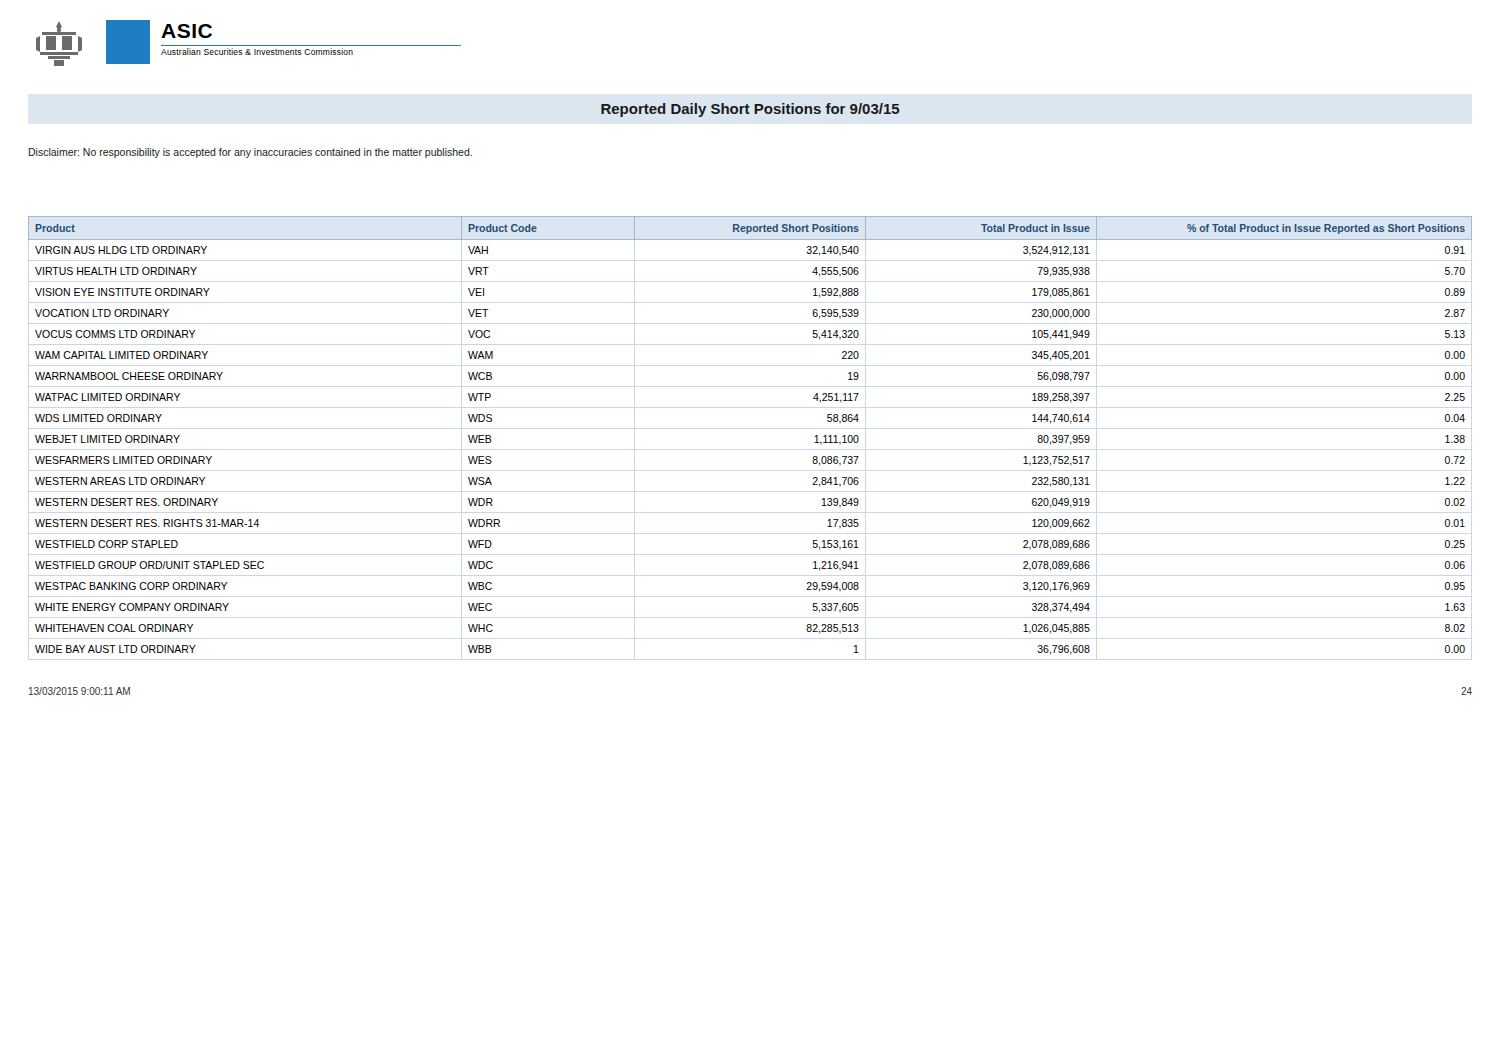ASIC
Australian Securities & Investments Commission
Reported Daily Short Positions for 9/03/15
Disclaimer: No responsibility is accepted for any inaccuracies contained in the matter published.
| Product | Product Code | Reported Short Positions | Total Product in Issue | % of Total Product in Issue Reported as Short Positions |
| --- | --- | --- | --- | --- |
| VIRGIN AUS HLDG LTD ORDINARY | VAH | 32,140,540 | 3,524,912,131 | 0.91 |
| VIRTUS HEALTH LTD ORDINARY | VRT | 4,555,506 | 79,935,938 | 5.70 |
| VISION EYE INSTITUTE ORDINARY | VEI | 1,592,888 | 179,085,861 | 0.89 |
| VOCATION LTD ORDINARY | VET | 6,595,539 | 230,000,000 | 2.87 |
| VOCUS COMMS LTD ORDINARY | VOC | 5,414,320 | 105,441,949 | 5.13 |
| WAM CAPITAL LIMITED ORDINARY | WAM | 220 | 345,405,201 | 0.00 |
| WARRNAMBOOL CHEESE ORDINARY | WCB | 19 | 56,098,797 | 0.00 |
| WATPAC LIMITED ORDINARY | WTP | 4,251,117 | 189,258,397 | 2.25 |
| WDS LIMITED ORDINARY | WDS | 58,864 | 144,740,614 | 0.04 |
| WEBJET LIMITED ORDINARY | WEB | 1,111,100 | 80,397,959 | 1.38 |
| WESFARMERS LIMITED ORDINARY | WES | 8,086,737 | 1,123,752,517 | 0.72 |
| WESTERN AREAS LTD ORDINARY | WSA | 2,841,706 | 232,580,131 | 1.22 |
| WESTERN DESERT RES. ORDINARY | WDR | 139,849 | 620,049,919 | 0.02 |
| WESTERN DESERT RES. RIGHTS 31-MAR-14 | WDRR | 17,835 | 120,009,662 | 0.01 |
| WESTFIELD CORP STAPLED | WFD | 5,153,161 | 2,078,089,686 | 0.25 |
| WESTFIELD GROUP ORD/UNIT STAPLED SEC | WDC | 1,216,941 | 2,078,089,686 | 0.06 |
| WESTPAC BANKING CORP ORDINARY | WBC | 29,594,008 | 3,120,176,969 | 0.95 |
| WHITE ENERGY COMPANY ORDINARY | WEC | 5,337,605 | 328,374,494 | 1.63 |
| WHITEHAVEN COAL ORDINARY | WHC | 82,285,513 | 1,026,045,885 | 8.02 |
| WIDE BAY AUST LTD ORDINARY | WBB | 1 | 36,796,608 | 0.00 |
13/03/2015 9:00:11 AM
24